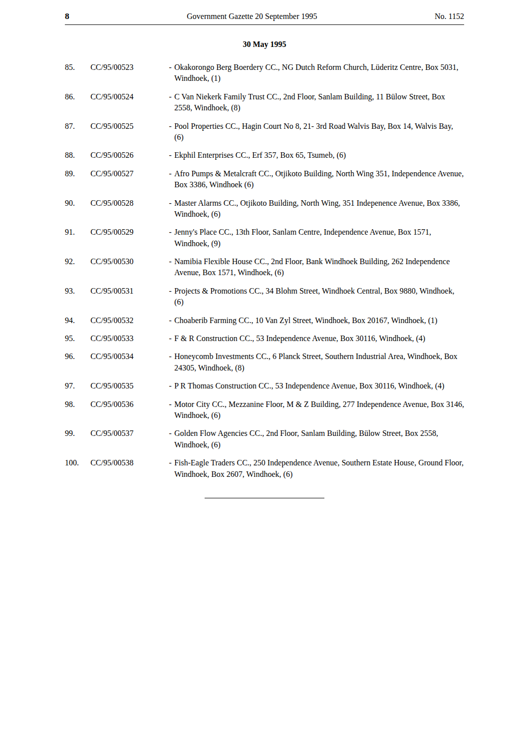8 Government Gazette 20 September 1995 No. 1152
30 May 1995
85. CC/95/00523 - Okakorongo Berg Boerdery CC., NG Dutch Reform Church, Lüderitz Centre, Box 5031, Windhoek, (1)
86. CC/95/00524 - C Van Niekerk Family Trust CC., 2nd Floor, Sanlam Building, 11 Bülow Street, Box 2558, Windhoek, (8)
87. CC/95/00525 - Pool Properties CC., Hagin Court No 8, 21- 3rd Road Walvis Bay, Box 14, Walvis Bay, (6)
88. CC/95/00526 - Ekphil Enterprises CC., Erf 357, Box 65, Tsumeb, (6)
89. CC/95/00527 - Afro Pumps & Metalcraft CC., Otjikoto Building, North Wing 351, Independence Avenue, Box 3386, Windhoek (6)
90. CC/95/00528 - Master Alarms CC., Otjikoto Building, North Wing, 351 Indepenence Avenue, Box 3386, Windhoek, (6)
91. CC/95/00529 - Jenny's Place CC., 13th Floor, Sanlam Centre, Independence Avenue, Box 1571, Windhoek, (9)
92. CC/95/00530 - Namibia Flexible House CC., 2nd Floor, Bank Windhoek Building, 262 Independence Avenue, Box 1571, Windhoek, (6)
93. CC/95/00531 - Projects & Promotions CC., 34 Blohm Street, Windhoek Central, Box 9880, Windhoek, (6)
94. CC/95/00532 - Choaberib Farming CC., 10 Van Zyl Street, Windhoek, Box 20167, Windhoek, (1)
95. CC/95/00533 - F & R Construction CC., 53 Independence Avenue, Box 30116, Windhoek, (4)
96. CC/95/00534 - Honeycomb Investments CC., 6 Planck Street, Southern Industrial Area, Windhoek, Box 24305, Windhoek, (8)
97. CC/95/00535 - P R Thomas Construction CC., 53 Independence Avenue, Box 30116, Windhoek, (4)
98. CC/95/00536 - Motor City CC., Mezzanine Floor, M & Z Building, 277 Independence Avenue, Box 3146, Windhoek, (6)
99. CC/95/00537 - Golden Flow Agencies CC., 2nd Floor, Sanlam Building, Bülow Street, Box 2558, Windhoek, (6)
100. CC/95/00538 - Fish-Eagle Traders CC., 250 Independence Avenue, Southern Estate House, Ground Floor, Windhoek, Box 2607, Windhoek, (6)